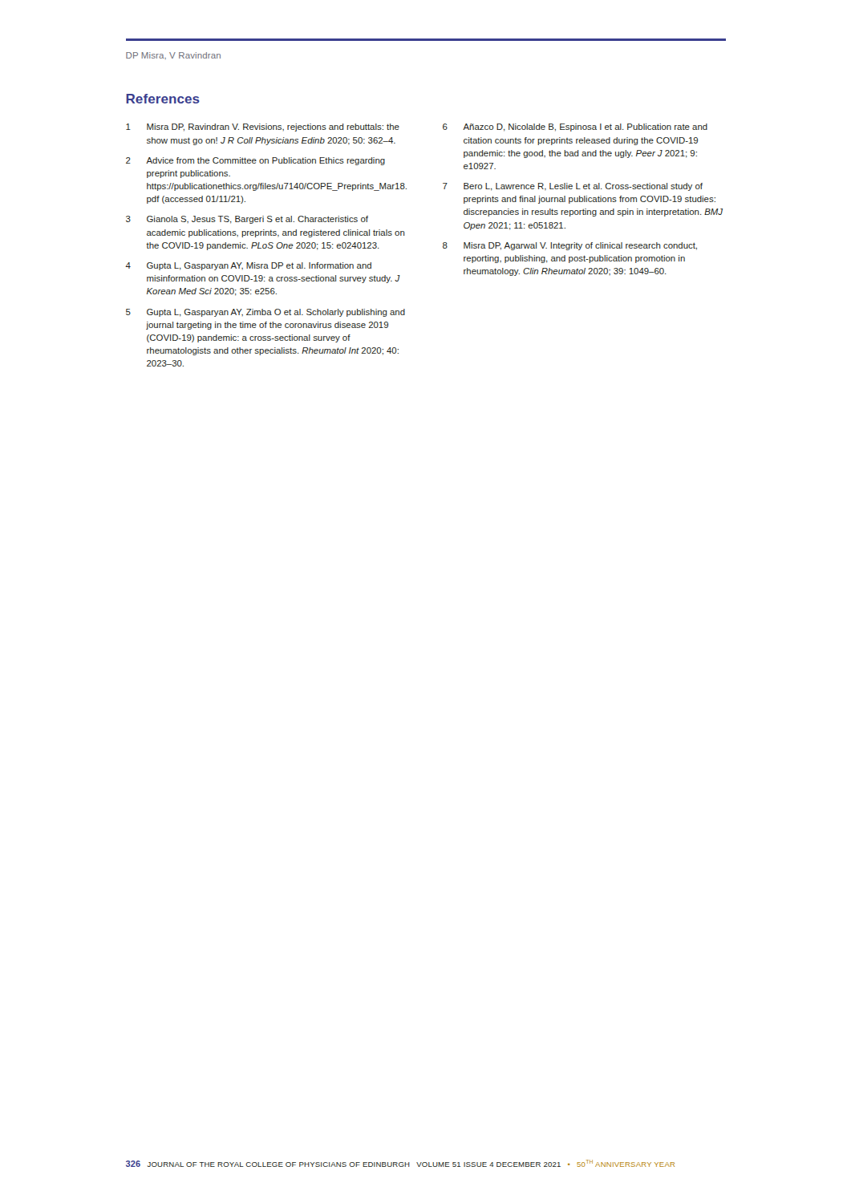DP Misra, V Ravindran
References
1 Misra DP, Ravindran V. Revisions, rejections and rebuttals: the show must go on! J R Coll Physicians Edinb 2020; 50: 362–4.
2 Advice from the Committee on Publication Ethics regarding preprint publications. https://publicationethics.org/files/u7140/COPE_Preprints_Mar18.pdf (accessed 01/11/21).
3 Gianola S, Jesus TS, Bargeri S et al. Characteristics of academic publications, preprints, and registered clinical trials on the COVID-19 pandemic. PLoS One 2020; 15: e0240123.
4 Gupta L, Gasparyan AY, Misra DP et al. Information and misinformation on COVID-19: a cross-sectional survey study. J Korean Med Sci 2020; 35: e256.
5 Gupta L, Gasparyan AY, Zimba O et al. Scholarly publishing and journal targeting in the time of the coronavirus disease 2019 (COVID-19) pandemic: a cross-sectional survey of rheumatologists and other specialists. Rheumatol Int 2020; 40: 2023–30.
6 Añazco D, Nicolalde B, Espinosa I et al. Publication rate and citation counts for preprints released during the COVID-19 pandemic: the good, the bad and the ugly. Peer J 2021; 9: e10927.
7 Bero L, Lawrence R, Leslie L et al. Cross-sectional study of preprints and final journal publications from COVID-19 studies: discrepancies in results reporting and spin in interpretation. BMJ Open 2021; 11: e051821.
8 Misra DP, Agarwal V. Integrity of clinical research conduct, reporting, publishing, and post-publication promotion in rheumatology. Clin Rheumatol 2020; 39: 1049–60.
326 Journal of the Royal College of Physicians of Edinburgh Volume 51 Issue 4 December 2021 • 50TH Anniversary Year